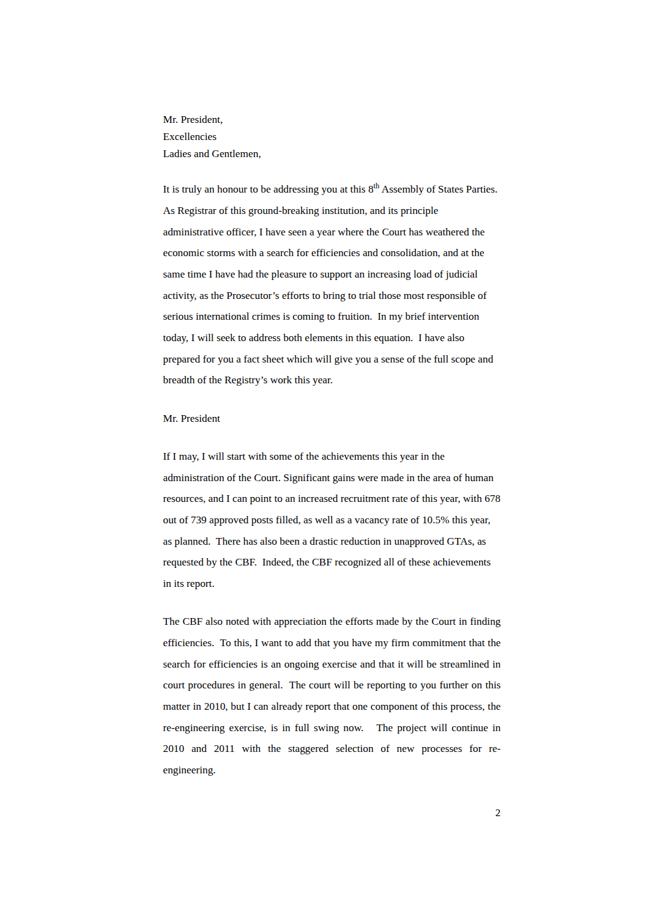Mr. President,
Excellencies
Ladies and Gentlemen,
It is truly an honour to be addressing you at this 8th Assembly of States Parties. As Registrar of this ground-breaking institution, and its principle administrative officer, I have seen a year where the Court has weathered the economic storms with a search for efficiencies and consolidation, and at the same time I have had the pleasure to support an increasing load of judicial activity, as the Prosecutor’s efforts to bring to trial those most responsible of serious international crimes is coming to fruition. In my brief intervention today, I will seek to address both elements in this equation. I have also prepared for you a fact sheet which will give you a sense of the full scope and breadth of the Registry’s work this year.
Mr. President
If I may, I will start with some of the achievements this year in the administration of the Court. Significant gains were made in the area of human resources, and I can point to an increased recruitment rate of this year, with 678 out of 739 approved posts filled, as well as a vacancy rate of 10.5% this year, as planned. There has also been a drastic reduction in unapproved GTAs, as requested by the CBF. Indeed, the CBF recognized all of these achievements in its report.
The CBF also noted with appreciation the efforts made by the Court in finding efficiencies. To this, I want to add that you have my firm commitment that the search for efficiencies is an ongoing exercise and that it will be streamlined in court procedures in general. The court will be reporting to you further on this matter in 2010, but I can already report that one component of this process, the re-engineering exercise, is in full swing now. The project will continue in 2010 and 2011 with the staggered selection of new processes for re-engineering.
2